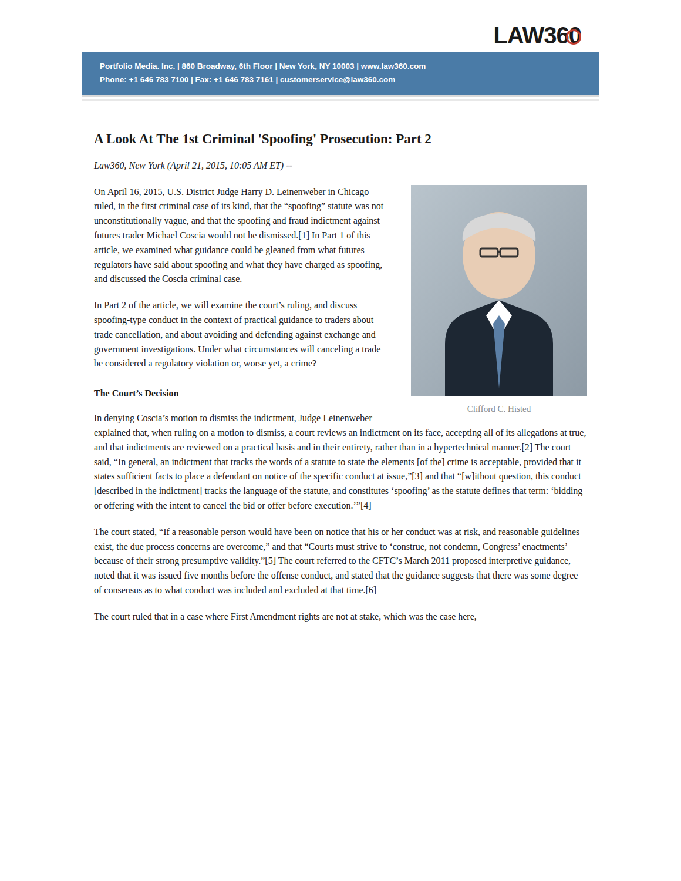LAW 360
Portfolio Media. Inc. | 860 Broadway, 6th Floor | New York, NY 10003 | www.law360.com
Phone: +1 646 783 7100 | Fax: +1 646 783 7161 | customerservice@law360.com
A Look At The 1st Criminal 'Spoofing' Prosecution: Part 2
Law360, New York (April 21, 2015, 10:05 AM ET) --
Clifford C. Histed
On April 16, 2015, U.S. District Judge Harry D. Leinenweber in Chicago ruled, in the first criminal case of its kind, that the “spoofing” statute was not unconstitutionally vague, and that the spoofing and fraud indictment against futures trader Michael Coscia would not be dismissed.[1] In Part 1 of this article, we examined what guidance could be gleaned from what futures regulators have said about spoofing and what they have charged as spoofing, and discussed the Coscia criminal case.
In Part 2 of the article, we will examine the court’s ruling, and discuss spoofing-type conduct in the context of practical guidance to traders about trade cancellation, and about avoiding and defending against exchange and government investigations. Under what circumstances will canceling a trade be considered a regulatory violation or, worse yet, a crime?
The Court’s Decision
In denying Coscia’s motion to dismiss the indictment, Judge Leinenweber explained that, when ruling on a motion to dismiss, a court reviews an indictment on its face, accepting all of its allegations at true, and that indictments are reviewed on a practical basis and in their entirety, rather than in a hypertechnical manner.[2] The court said, “In general, an indictment that tracks the words of a statute to state the elements [of the] crime is acceptable, provided that it states sufficient facts to place a defendant on notice of the specific conduct at issue,”[3] and that “[w]ithout question, this conduct [described in the indictment] tracks the language of the statute, and constitutes ‘spoofing’ as the statute defines that term: ‘bidding or offering with the intent to cancel the bid or offer before execution.’”[4]
The court stated, “If a reasonable person would have been on notice that his or her conduct was at risk, and reasonable guidelines exist, the due process concerns are overcome,” and that “Courts must strive to ‘construe, not condemn, Congress’ enactments’ because of their strong presumptive validity.”[5] The court referred to the CFTC’s March 2011 proposed interpretive guidance, noted that it was issued five months before the offense conduct, and stated that the guidance suggests that there was some degree of consensus as to what conduct was included and excluded at that time.[6]
The court ruled that in a case where First Amendment rights are not at stake, which was the case here,